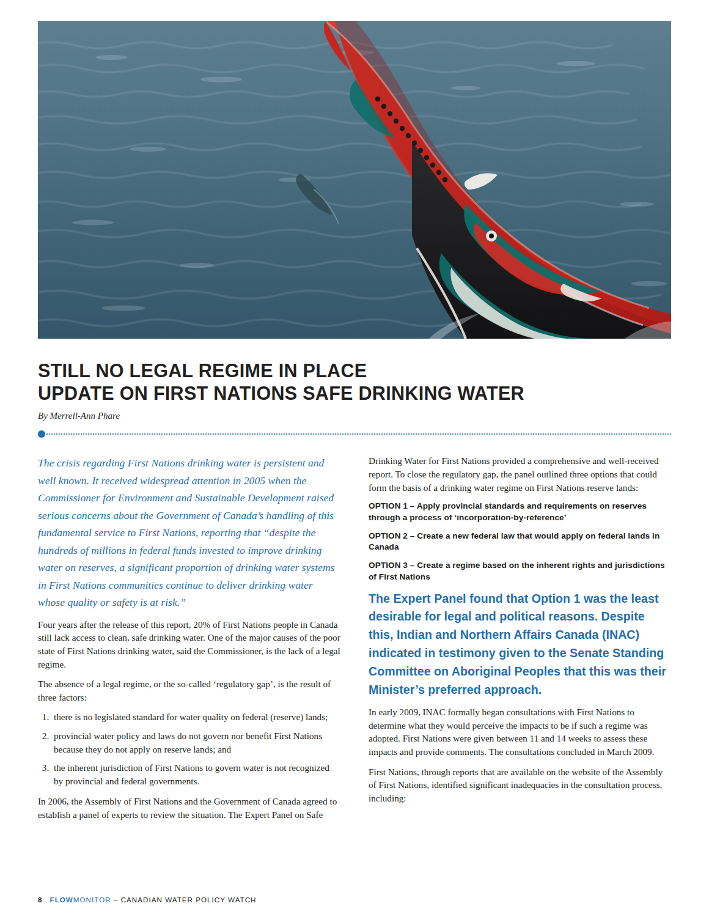Still No Legal Regime in Place
Update on First Nations Safe Drinking Water
By Merrell-Ann Phare
The crisis regarding First Nations drinking water is persistent and well known. It received widespread attention in 2005 when the Commissioner for Environment and Sustainable Development raised serious concerns about the Government of Canada’s handling of this fundamental service to First Nations, reporting that “despite the hundreds of millions in federal funds invested to improve drinking water on reserves, a significant proportion of drinking water systems in First Nations communities continue to deliver drinking water whose quality or safety is at risk.”
Four years after the release of this report, 20% of First Nations people in Canada still lack access to clean, safe drinking water. One of the major causes of the poor state of First Nations drinking water, said the Commissioner, is the lack of a legal regime.
The absence of a legal regime, or the so-called ‘regulatory gap’, is the result of three factors:
there is no legislated standard for water quality on federal (reserve) lands;
provincial water policy and laws do not govern nor benefit First Nations because they do not apply on reserve lands; and
the inherent jurisdiction of First Nations to govern water is not recognized by provincial and federal governments.
In 2006, the Assembly of First Nations and the Government of Canada agreed to establish a panel of experts to review the situation. The Expert Panel on Safe Drinking Water for First Nations provided a comprehensive and well-received report. To close the regulatory gap, the panel outlined three options that could form the basis of a drinking water regime on First Nations reserve lands:
OPTION 1 – Apply provincial standards and requirements on reserves through a process of ‘incorporation-by-reference’
OPTION 2 – Create a new federal law that would apply on federal lands in Canada
OPTION 3 – Create a regime based on the inherent rights and jurisdictions of First Nations
The Expert Panel found that Option 1 was the least desirable for legal and political reasons. Despite this, Indian and Northern Affairs Canada (INAC) indicated in testimony given to the Senate Standing Committee on Aboriginal Peoples that this was their Minister’s preferred approach.
In early 2009, INAC formally began consultations with First Nations to determine what they would perceive the impacts to be if such a regime was adopted. First Nations were given between 11 and 14 weeks to assess these impacts and provide comments. The consultations concluded in March 2009.
First Nations, through reports that are available on the website of the Assembly of First Nations, identified significant inadequacies in the consultation process, including:
8 FLOWMONITOR – Canadian Water Policy Watch